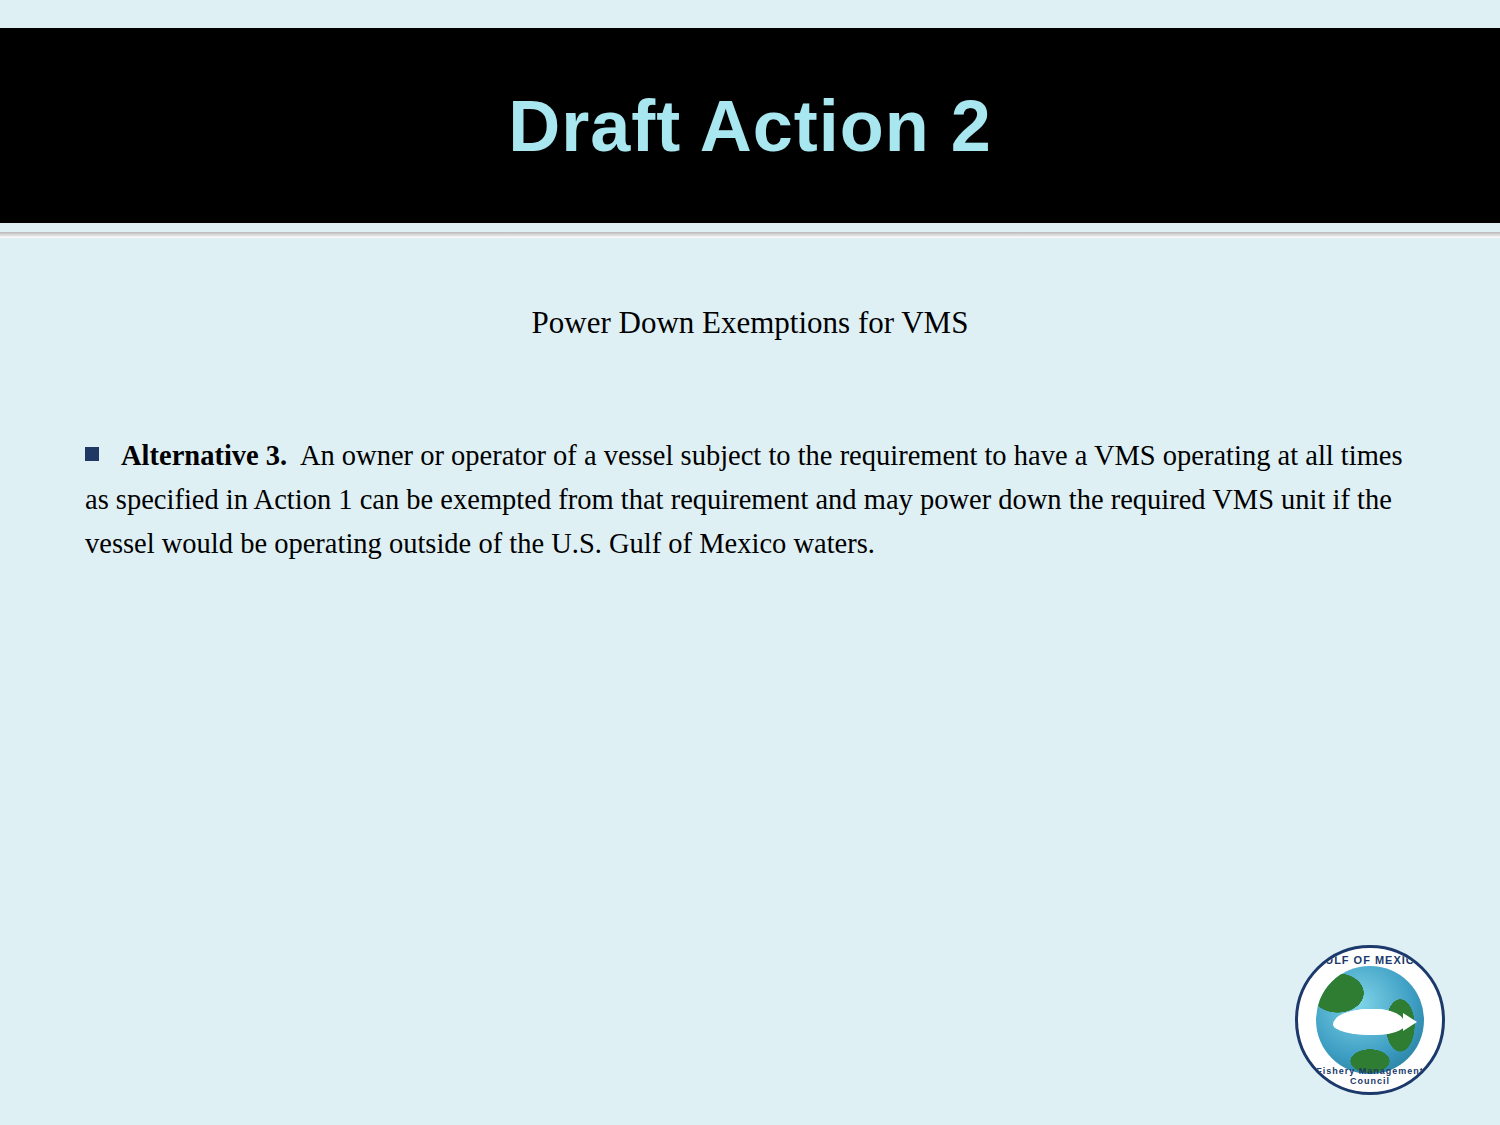Draft Action 2
Power Down Exemptions for VMS
Alternative 3. An owner or operator of a vessel subject to the requirement to have a VMS operating at all times as specified in Action 1 can be exempted from that requirement and may power down the required VMS unit if the vessel would be operating outside of the U.S. Gulf of Mexico waters.
GULF OF MEXICO
Fishery Management Council